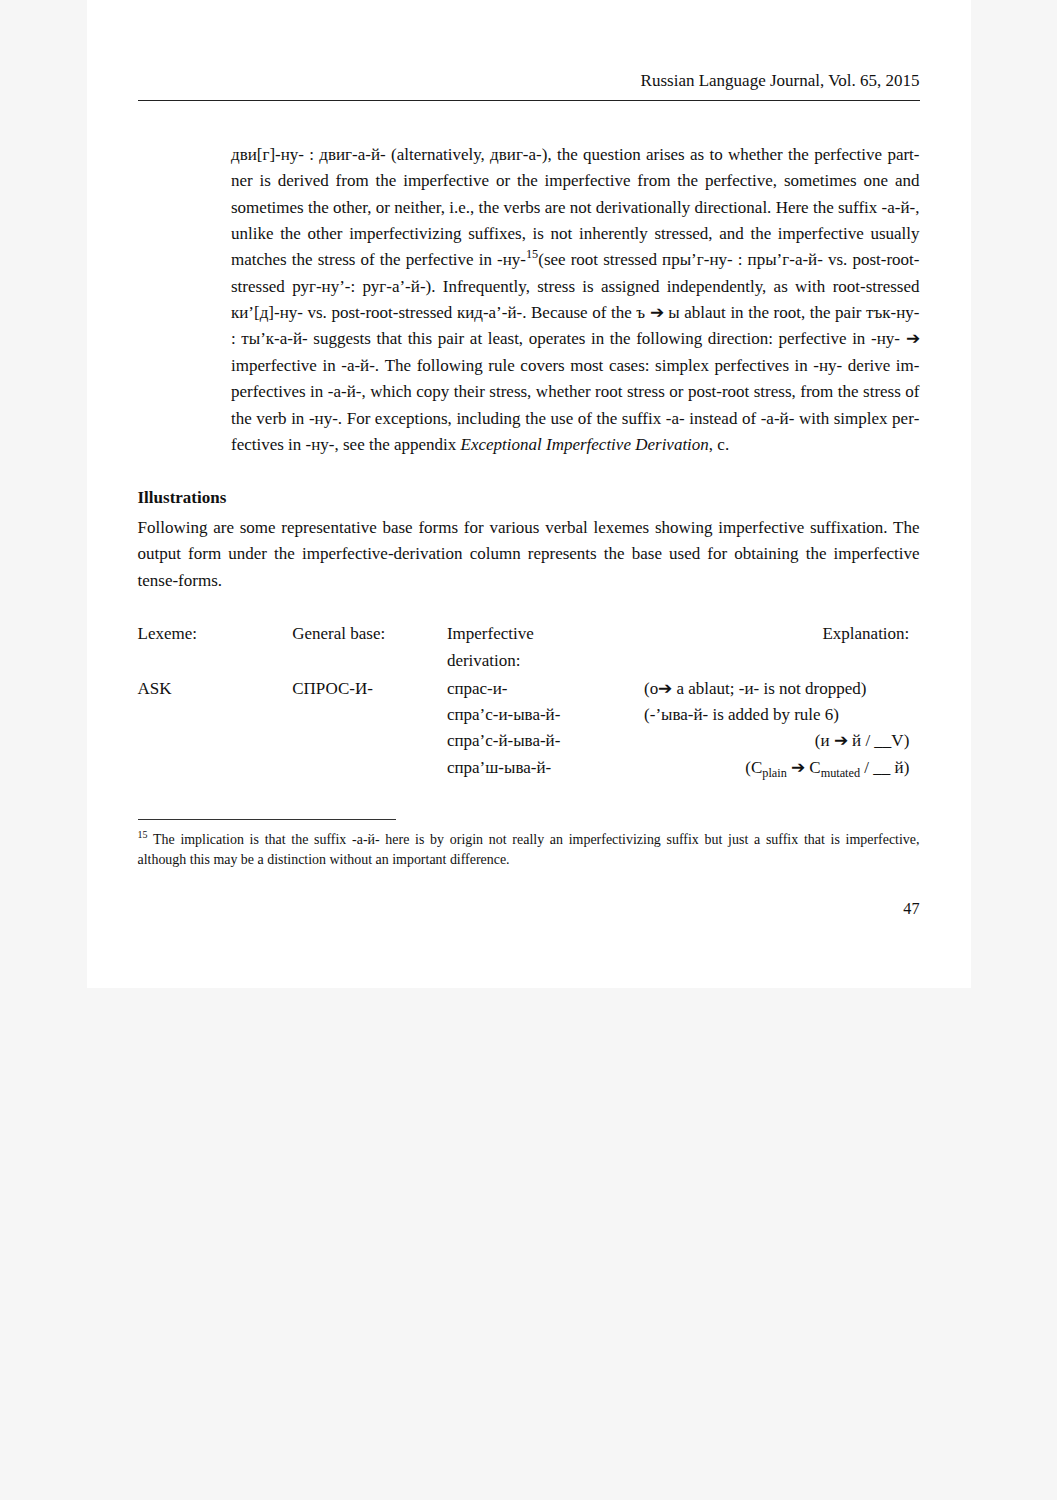Russian Language Journal, Vol. 65, 2015
дви[г]-ну- : двиг-а-й- (alternatively, двиг-а-), the question arises as to whether the perfective partner is derived from the imperfective or the imperfective from the perfective, sometimes one and sometimes the other, or neither, i.e., the verbs are not derivationally directional. Here the suffix -а-й-, unlike the other imperfectivizing suffixes, is not inherently stressed, and the imperfective usually matches the stress of the perfective in -ну-15(see root stressed пры’г-ну- : пры’г-а-й- vs. post-root-stressed руг-ну’-: руг-а’-й-). Infrequently, stress is assigned independently, as with root-stressed ки’[д]-ну- vs. post-root-stressed кид-а’-й-. Because of the ъ ➔ ы ablaut in the root, the pair тък-ну- : ты’к-а-й- suggests that this pair at least, operates in the following direction: perfective in -ну- ➔ imperfective in -а-й-. The following rule covers most cases: simplex perfectives in -ну- derive imperfectives in -а-й-, which copy their stress, whether root stress or post-root stress, from the stress of the verb in -ну-. For exceptions, including the use of the suffix -а- instead of -а-й- with simplex perfectives in -ну-, see the appendix Exceptional Imperfective Derivation, c.
Illustrations
Following are some representative base forms for various verbal lexemes showing imperfective suffixation. The output form under the imperfective-derivation column represents the base used for obtaining the imperfective tense-forms.
| Lexeme: | General base: | Imperfective derivation: | Explanation: |
| --- | --- | --- | --- |
| ASK | СПРОС-И- | спрас-и- | (о ➔ а ablaut; -и- is not dropped) |
| | | спра’с-и-ыва-й- | (-’ыва-й- is added by rule 6) |
| | | спра’с-й-ыва-й- | (и ➔ й / __V) |
| | | спра’ш-ыва-й- | (C plain ➔ C mutated / __ й) |
15 The implication is that the suffix -а-й- here is by origin not really an imperfectivizing suffix but just a suffix that is imperfective, although this may be a distinction without an important difference.
47